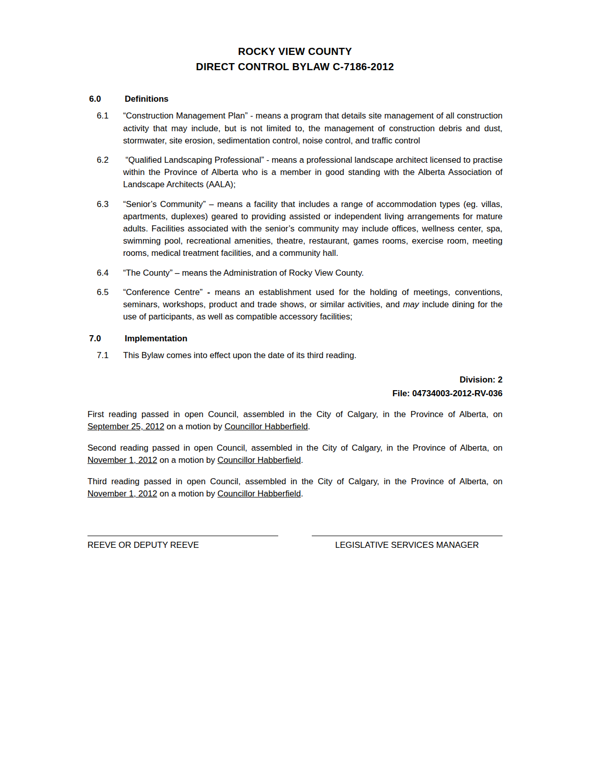ROCKY VIEW COUNTY
DIRECT CONTROL BYLAW C-7186-2012
6.0 Definitions
6.1 “Construction Management Plan” - means a program that details site management of all construction activity that may include, but is not limited to, the management of construction debris and dust, stormwater, site erosion, sedimentation control, noise control, and traffic control
6.2 “Qualified Landscaping Professional” - means a professional landscape architect licensed to practise within the Province of Alberta who is a member in good standing with the Alberta Association of Landscape Architects (AALA);
6.3 “Senior’s Community” – means a facility that includes a range of accommodation types (eg. villas, apartments, duplexes) geared to providing assisted or independent living arrangements for mature adults. Facilities associated with the senior’s community may include offices, wellness center, spa, swimming pool, recreational amenities, theatre, restaurant, games rooms, exercise room, meeting rooms, medical treatment facilities, and a community hall.
6.4 “The County” – means the Administration of Rocky View County.
6.5 “Conference Centre” - means an establishment used for the holding of meetings, conventions, seminars, workshops, product and trade shows, or similar activities, and may include dining for the use of participants, as well as compatible accessory facilities;
7.0 Implementation
7.1 This Bylaw comes into effect upon the date of its third reading.
Division: 2
File: 04734003-2012-RV-036
First reading passed in open Council, assembled in the City of Calgary, in the Province of Alberta, on September 25, 2012 on a motion by Councillor Habberfield.
Second reading passed in open Council, assembled in the City of Calgary, in the Province of Alberta, on November 1, 2012 on a motion by Councillor Habberfield.
Third reading passed in open Council, assembled in the City of Calgary, in the Province of Alberta, on November 1, 2012 on a motion by Councillor Habberfield.
REEVE OR DEPUTY REEVE
LEGISLATIVE SERVICES MANAGER